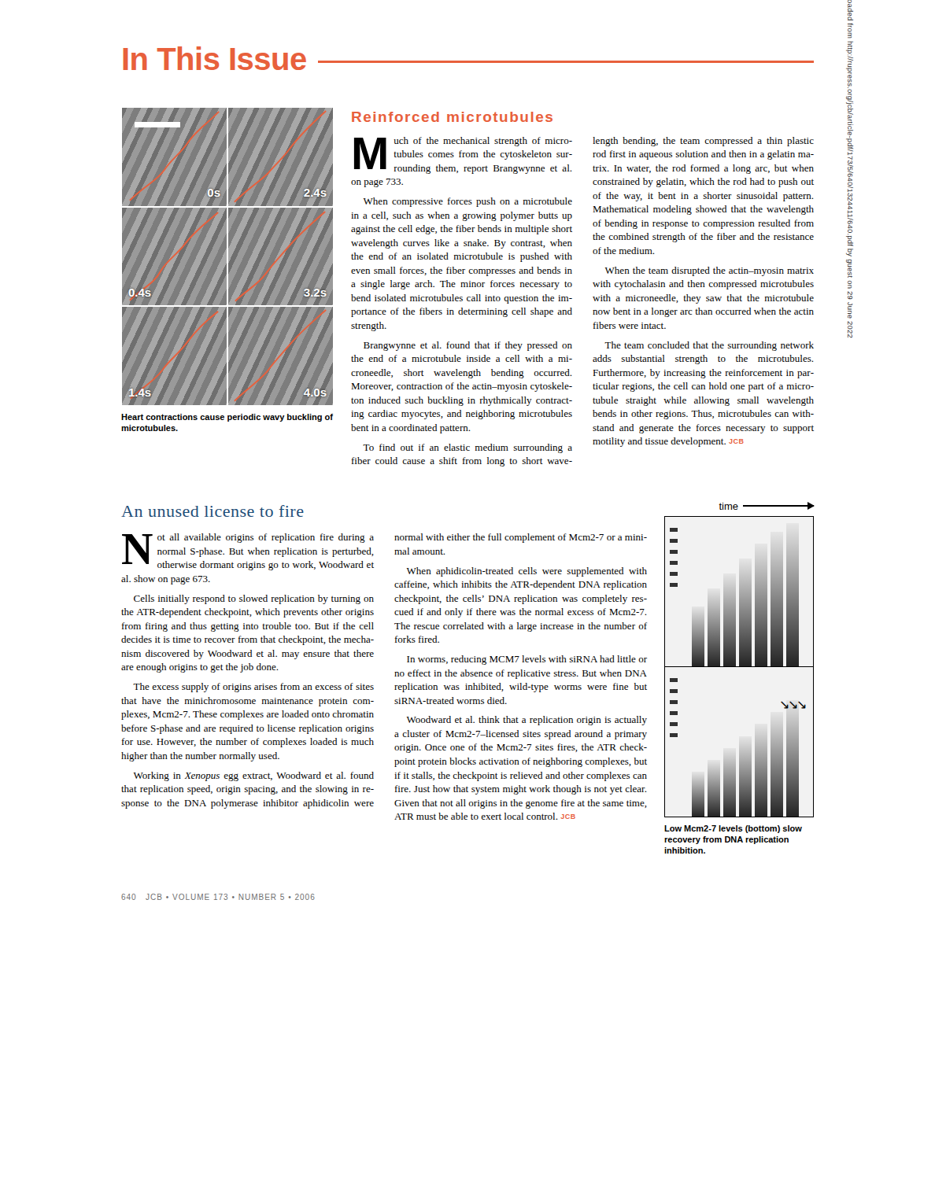In This Issue
0s
2.4s
0.4s
3.2s
1.4s
4.0s
Heart contractions cause periodic wavy buckling of microtubules.
Reinforced microtubules
Much of the mechanical strength of microtubules comes from the cytoskeleton surrounding them, report Brangwynne et al. on page 733.
When compressive forces push on a microtubule in a cell, such as when a growing polymer butts up against the cell edge, the fiber bends in multiple short wavelength curves like a snake. By contrast, when the end of an isolated microtubule is pushed with even small forces, the fiber compresses and bends in a single large arch. The minor forces necessary to bend isolated microtubules call into question the importance of the fibers in determining cell shape and strength.
Brangwynne et al. found that if they pressed on the end of a microtubule inside a cell with a microneedle, short wavelength bending occurred. Moreover, contraction of the actin–myosin cytoskeleton induced such buckling in rhythmically contracting cardiac myocytes, and neighboring microtubules bent in a coordinated pattern.
To find out if an elastic medium surrounding a fiber could cause a shift from long to short wavelength bending, the team compressed a thin plastic rod first in aqueous solution and then in a gelatin matrix. In water, the rod formed a long arc, but when constrained by gelatin, which the rod had to push out of the way, it bent in a shorter sinusoidal pattern. Mathematical modeling showed that the wavelength of bending in response to compression resulted from the combined strength of the fiber and the resistance of the medium.
When the team disrupted the actin–myosin matrix with cytochalasin and then compressed microtubules with a microneedle, they saw that the microtubule now bent in a longer arc than occurred when the actin fibers were intact.
The team concluded that the surrounding network adds substantial strength to the microtubules. Furthermore, by increasing the reinforcement in particular regions, the cell can hold one part of a microtubule straight while allowing small wavelength bends in other regions. Thus, microtubules can withstand and generate the forces necessary to support motility and tissue development. JCB
An unused license to fire
Not all available origins of replication fire during a normal S-phase. But when replication is perturbed, otherwise dormant origins go to work, Woodward et al. show on page 673.
Cells initially respond to slowed replication by turning on the ATR-dependent checkpoint, which prevents other origins from firing and thus getting into trouble too. But if the cell decides it is time to recover from that checkpoint, the mechanism discovered by Woodward et al. may ensure that there are enough origins to get the job done.
The excess supply of origins arises from an excess of sites that have the minichromosome maintenance protein complexes, Mcm2-7. These complexes are loaded onto chromatin before S-phase and are required to license replication origins for use. However, the number of complexes loaded is much higher than the number normally used.
Working in Xenopus egg extract, Woodward et al. found that replication speed, origin spacing, and the slowing in response to the DNA polymerase inhibitor aphidicolin were normal with either the full complement of Mcm2-7 or a minimal amount.
When aphidicolin-treated cells were supplemented with caffeine, which inhibits the ATR-dependent DNA replication checkpoint, the cells’ DNA replication was completely rescued if and only if there was the normal excess of Mcm2-7. The rescue correlated with a large increase in the number of forks fired.
In worms, reducing MCM7 levels with siRNA had little or no effect in the absence of replicative stress. But when DNA replication was inhibited, wild-type worms were fine but siRNA-treated worms died.
Woodward et al. think that a replication origin is actually a cluster of Mcm2-7–licensed sites spread around a primary origin. Once one of the Mcm2-7 sites fires, the ATR checkpoint protein blocks activation of neighboring complexes, but if it stalls, the checkpoint is relieved and other complexes can fire. Just how that system might work though is not yet clear. Given that not all origins in the genome fire at the same time, ATR must be able to exert local control. JCB
time
↘↘↘
Low Mcm2-7 levels (bottom) slow recovery from DNA replication inhibition.
640 JCB • VOLUME 173 • NUMBER 5 • 2006
Downloaded from http://rupress.org/jcb/article-pdf/173/5/640/1324411/640.pdf by guest on 29 June 2022